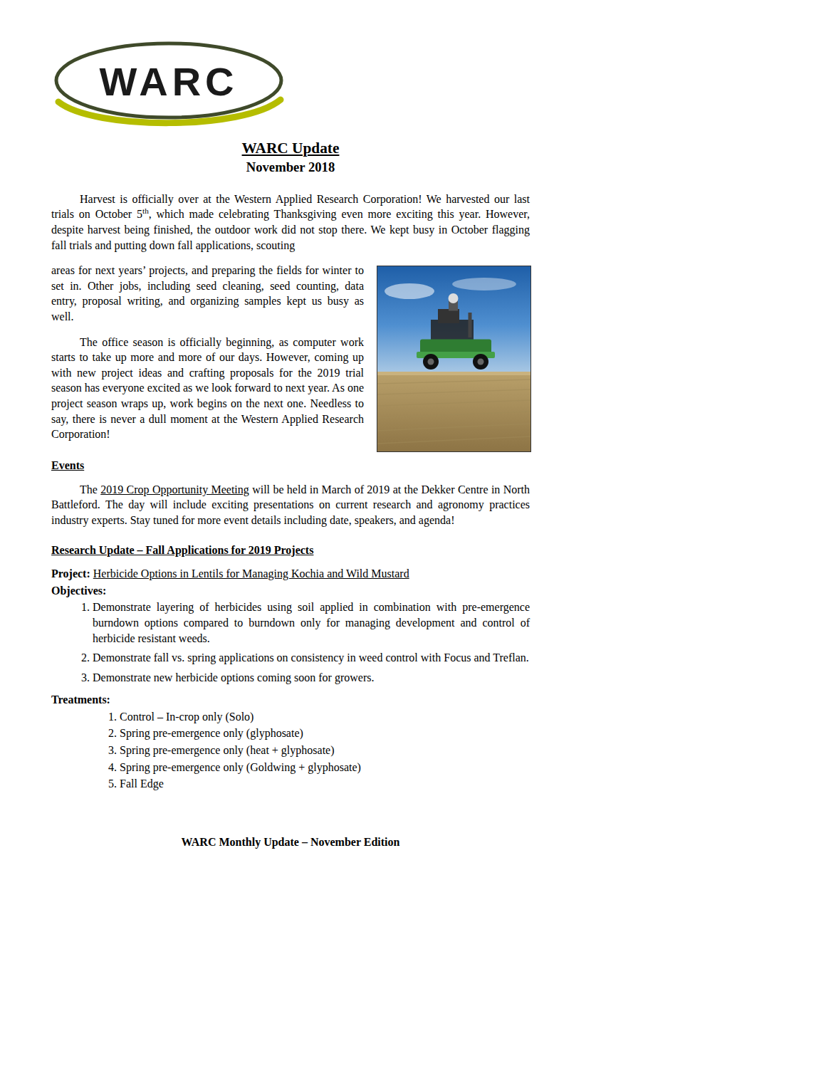WARC
WARC Update
November 2018
Harvest is officially over at the Western Applied Research Corporation! We harvested our last trials on October 5th, which made celebrating Thanksgiving even more exciting this year. However, despite harvest being finished, the outdoor work did not stop there. We kept busy in October flagging fall trials and putting down fall applications, scouting
areas for next years’ projects, and preparing the fields for winter to set in. Other jobs, including seed cleaning, seed counting, data entry, proposal writing, and organizing samples kept us busy as well.
The office season is officially beginning, as computer work starts to take up more and more of our days. However, coming up with new project ideas and crafting proposals for the 2019 trial season has everyone excited as we look forward to next year. As one project season wraps up, work begins on the next one. Needless to say, there is never a dull moment at the Western Applied Research Corporation!
Events
The 2019 Crop Opportunity Meeting will be held in March of 2019 at the Dekker Centre in North Battleford. The day will include exciting presentations on current research and agronomy practices industry experts. Stay tuned for more event details including date, speakers, and agenda!
Research Update – Fall Applications for 2019 Projects
Project: Herbicide Options in Lentils for Managing Kochia and Wild Mustard
Objectives:
Demonstrate layering of herbicides using soil applied in combination with pre-emergence burndown options compared to burndown only for managing development and control of herbicide resistant weeds.
Demonstrate fall vs. spring applications on consistency in weed control with Focus and Treflan.
Demonstrate new herbicide options coming soon for growers.
Treatments:
Control – In-crop only (Solo)
Spring pre-emergence only (glyphosate)
Spring pre-emergence only (heat + glyphosate)
Spring pre-emergence only (Goldwing + glyphosate)
Fall Edge
WARC Monthly Update – November Edition